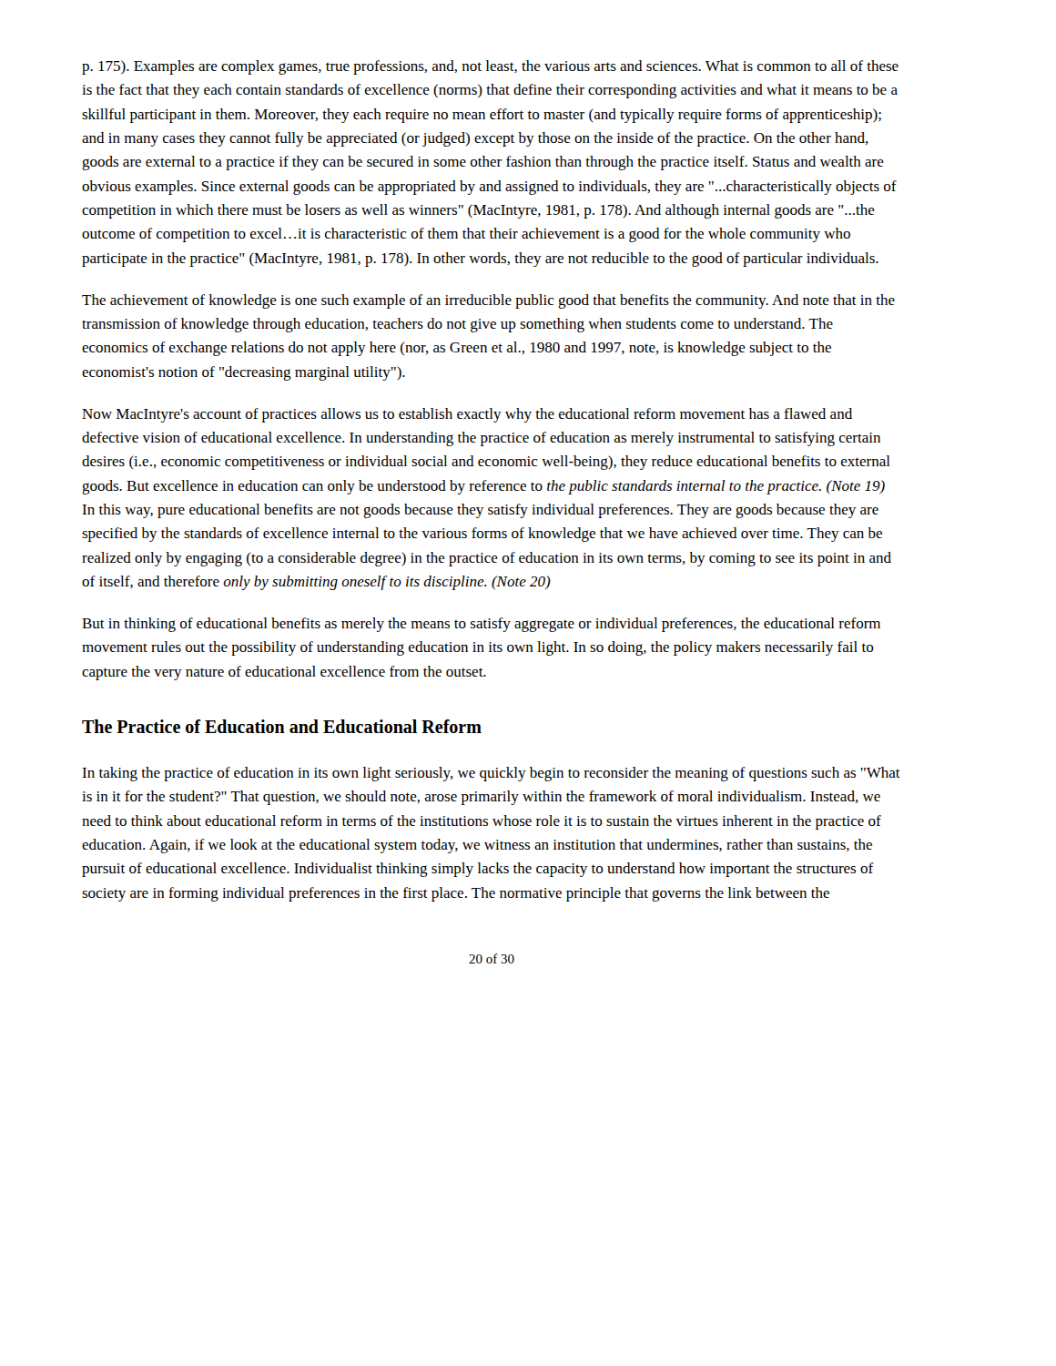p. 175). Examples are complex games, true professions, and, not least, the various arts and sciences. What is common to all of these is the fact that they each contain standards of excellence (norms) that define their corresponding activities and what it means to be a skillful participant in them. Moreover, they each require no mean effort to master (and typically require forms of apprenticeship); and in many cases they cannot fully be appreciated (or judged) except by those on the inside of the practice. On the other hand, goods are external to a practice if they can be secured in some other fashion than through the practice itself. Status and wealth are obvious examples. Since external goods can be appropriated by and assigned to individuals, they are "...characteristically objects of competition in which there must be losers as well as winners" (MacIntyre, 1981, p. 178). And although internal goods are "...the outcome of competition to excel…it is characteristic of them that their achievement is a good for the whole community who participate in the practice" (MacIntyre, 1981, p. 178). In other words, they are not reducible to the good of particular individuals.
The achievement of knowledge is one such example of an irreducible public good that benefits the community. And note that in the transmission of knowledge through education, teachers do not give up something when students come to understand. The economics of exchange relations do not apply here (nor, as Green et al., 1980 and 1997, note, is knowledge subject to the economist's notion of "decreasing marginal utility").
Now MacIntyre's account of practices allows us to establish exactly why the educational reform movement has a flawed and defective vision of educational excellence. In understanding the practice of education as merely instrumental to satisfying certain desires (i.e., economic competitiveness or individual social and economic well-being), they reduce educational benefits to external goods. But excellence in education can only be understood by reference to the public standards internal to the practice. (Note 19) In this way, pure educational benefits are not goods because they satisfy individual preferences. They are goods because they are specified by the standards of excellence internal to the various forms of knowledge that we have achieved over time. They can be realized only by engaging (to a considerable degree) in the practice of education in its own terms, by coming to see its point in and of itself, and therefore only by submitting oneself to its discipline. (Note 20)
But in thinking of educational benefits as merely the means to satisfy aggregate or individual preferences, the educational reform movement rules out the possibility of understanding education in its own light. In so doing, the policy makers necessarily fail to capture the very nature of educational excellence from the outset.
The Practice of Education and Educational Reform
In taking the practice of education in its own light seriously, we quickly begin to reconsider the meaning of questions such as "What is in it for the student?" That question, we should note, arose primarily within the framework of moral individualism. Instead, we need to think about educational reform in terms of the institutions whose role it is to sustain the virtues inherent in the practice of education. Again, if we look at the educational system today, we witness an institution that undermines, rather than sustains, the pursuit of educational excellence. Individualist thinking simply lacks the capacity to understand how important the structures of society are in forming individual preferences in the first place. The normative principle that governs the link between the
20 of 30